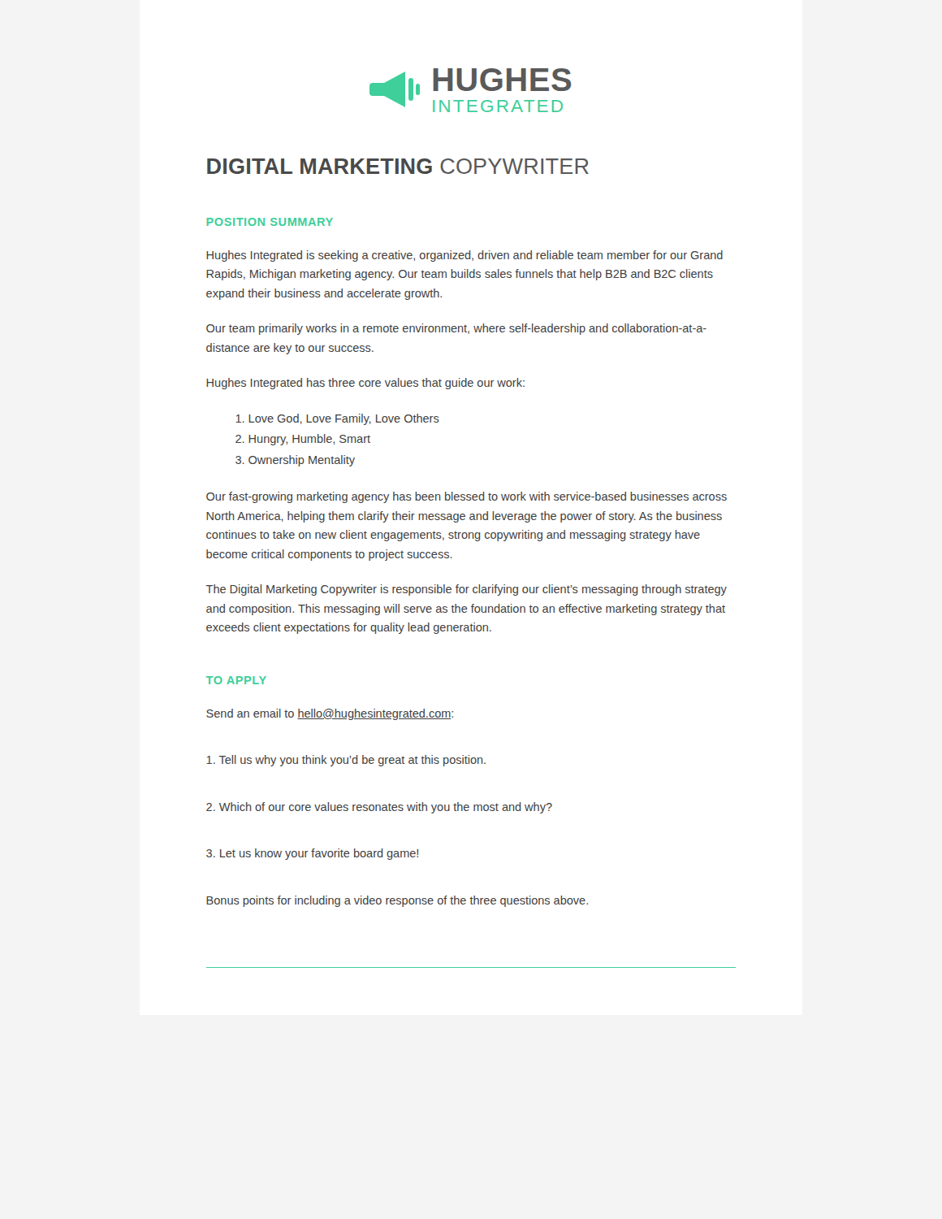HUGHES INTEGRATED
DIGITAL MARKETING COPYWRITER
Position Summary
Hughes Integrated is seeking a creative, organized, driven and reliable team member for our Grand Rapids, Michigan marketing agency. Our team builds sales funnels that help B2B and B2C clients expand their business and accelerate growth.
Our team primarily works in a remote environment, where self-leadership and collaboration-at-a-distance are key to our success.
Hughes Integrated has three core values that guide our work:
Love God, Love Family, Love Others
Hungry, Humble, Smart
Ownership Mentality
Our fast-growing marketing agency has been blessed to work with service-based businesses across North America, helping them clarify their message and leverage the power of story. As the business continues to take on new client engagements, strong copywriting and messaging strategy have become critical components to project success.
The Digital Marketing Copywriter is responsible for clarifying our client’s messaging through strategy and composition. This messaging will serve as the foundation to an effective marketing strategy that exceeds client expectations for quality lead generation.
To Apply
Send an email to hello@hughesintegrated.com:
1. Tell us why you think you’d be great at this position.
2. Which of our core values resonates with you the most and why?
3. Let us know your favorite board game!
Bonus points for including a video response of the three questions above.